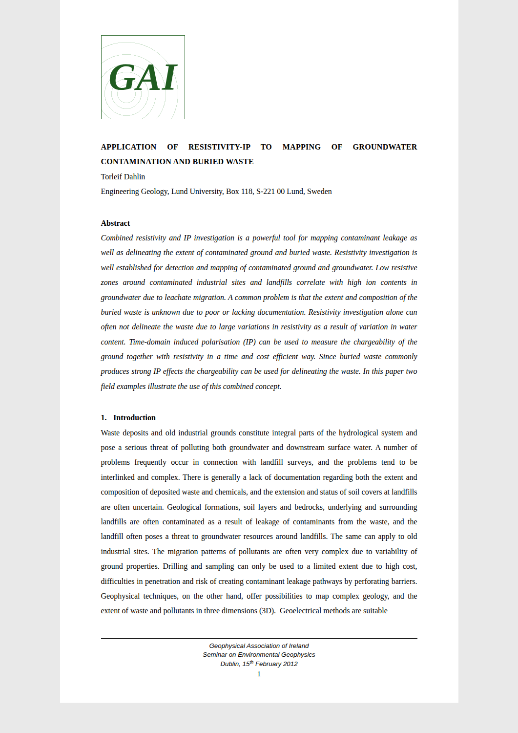GAI
Application of Resistivity-IP to Mapping of Groundwater Contamination and Buried Waste
Torleif Dahlin
Engineering Geology, Lund University, Box 118, S-221 00 Lund, Sweden
Abstract
Combined resistivity and IP investigation is a powerful tool for mapping contaminant leakage as well as delineating the extent of contaminated ground and buried waste. Resistivity investigation is well established for detection and mapping of contaminated ground and groundwater. Low resistive zones around contaminated industrial sites and landfills correlate with high ion contents in groundwater due to leachate migration. A common problem is that the extent and composition of the buried waste is unknown due to poor or lacking documentation. Resistivity investigation alone can often not delineate the waste due to large variations in resistivity as a result of variation in water content. Time-domain induced polarisation (IP) can be used to measure the chargeability of the ground together with resistivity in a time and cost efficient way. Since buried waste commonly produces strong IP effects the chargeability can be used for delineating the waste. In this paper two field examples illustrate the use of this combined concept.
1. Introduction
Waste deposits and old industrial grounds constitute integral parts of the hydrological system and pose a serious threat of polluting both groundwater and downstream surface water. A number of problems frequently occur in connection with landfill surveys, and the problems tend to be interlinked and complex. There is generally a lack of documentation regarding both the extent and composition of deposited waste and chemicals, and the extension and status of soil covers at landfills are often uncertain. Geological formations, soil layers and bedrocks, underlying and surrounding landfills are often contaminated as a result of leakage of contaminants from the waste, and the landfill often poses a threat to groundwater resources around landfills. The same can apply to old industrial sites. The migration patterns of pollutants are often very complex due to variability of ground properties. Drilling and sampling can only be used to a limited extent due to high cost, difficulties in penetration and risk of creating contaminant leakage pathways by perforating barriers. Geophysical techniques, on the other hand, offer possibilities to map complex geology, and the extent of waste and pollutants in three dimensions (3D). Geoelectrical methods are suitable
Geophysical Association of Ireland
Seminar on Environmental Geophysics
Dublin, 15th February 2012
1